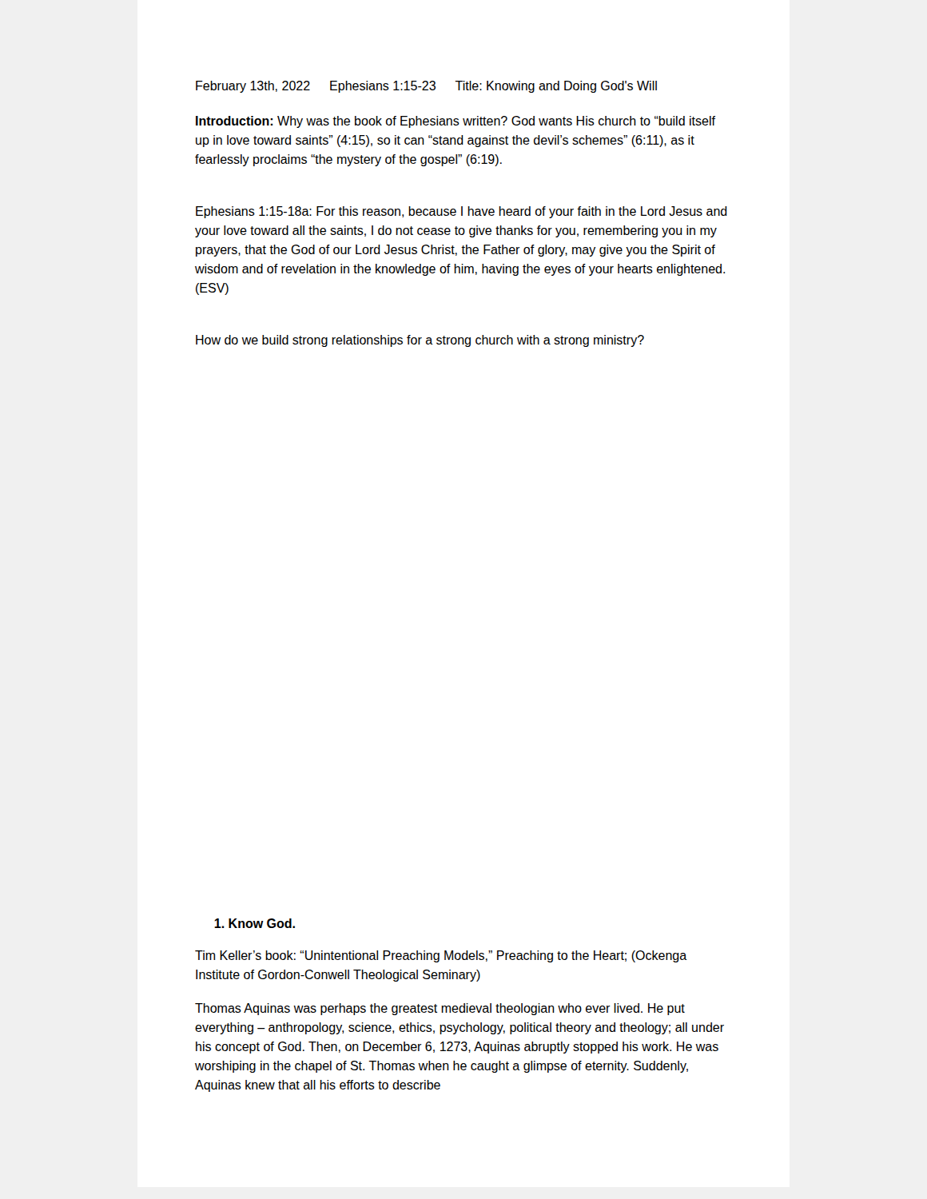February 13th, 2022 Ephesians 1:15-23 Title: Knowing and Doing God's Will
Introduction: Why was the book of Ephesians written? God wants His church to “build itself up in love toward saints” (4:15), so it can “stand against the devil’s schemes” (6:11), as it fearlessly proclaims “the mystery of the gospel” (6:19).
Ephesians 1:15-18a: For this reason, because I have heard of your faith in the Lord Jesus and your love toward all the saints, I do not cease to give thanks for you, remembering you in my prayers, that the God of our Lord Jesus Christ, the Father of glory, may give you the Spirit of wisdom and of revelation in the knowledge of him, having the eyes of your hearts enlightened. (ESV)
How do we build strong relationships for a strong church with a strong ministry?
Know God.
Tim Keller’s book: “Unintentional Preaching Models,” Preaching to the Heart; (Ockenga Institute of Gordon-Conwell Theological Seminary)
Thomas Aquinas was perhaps the greatest medieval theologian who ever lived. He put everything – anthropology, science, ethics, psychology, political theory and theology; all under his concept of God. Then, on December 6, 1273, Aquinas abruptly stopped his work. He was worshiping in the chapel of St. Thomas when he caught a glimpse of eternity. Suddenly, Aquinas knew that all his efforts to describe